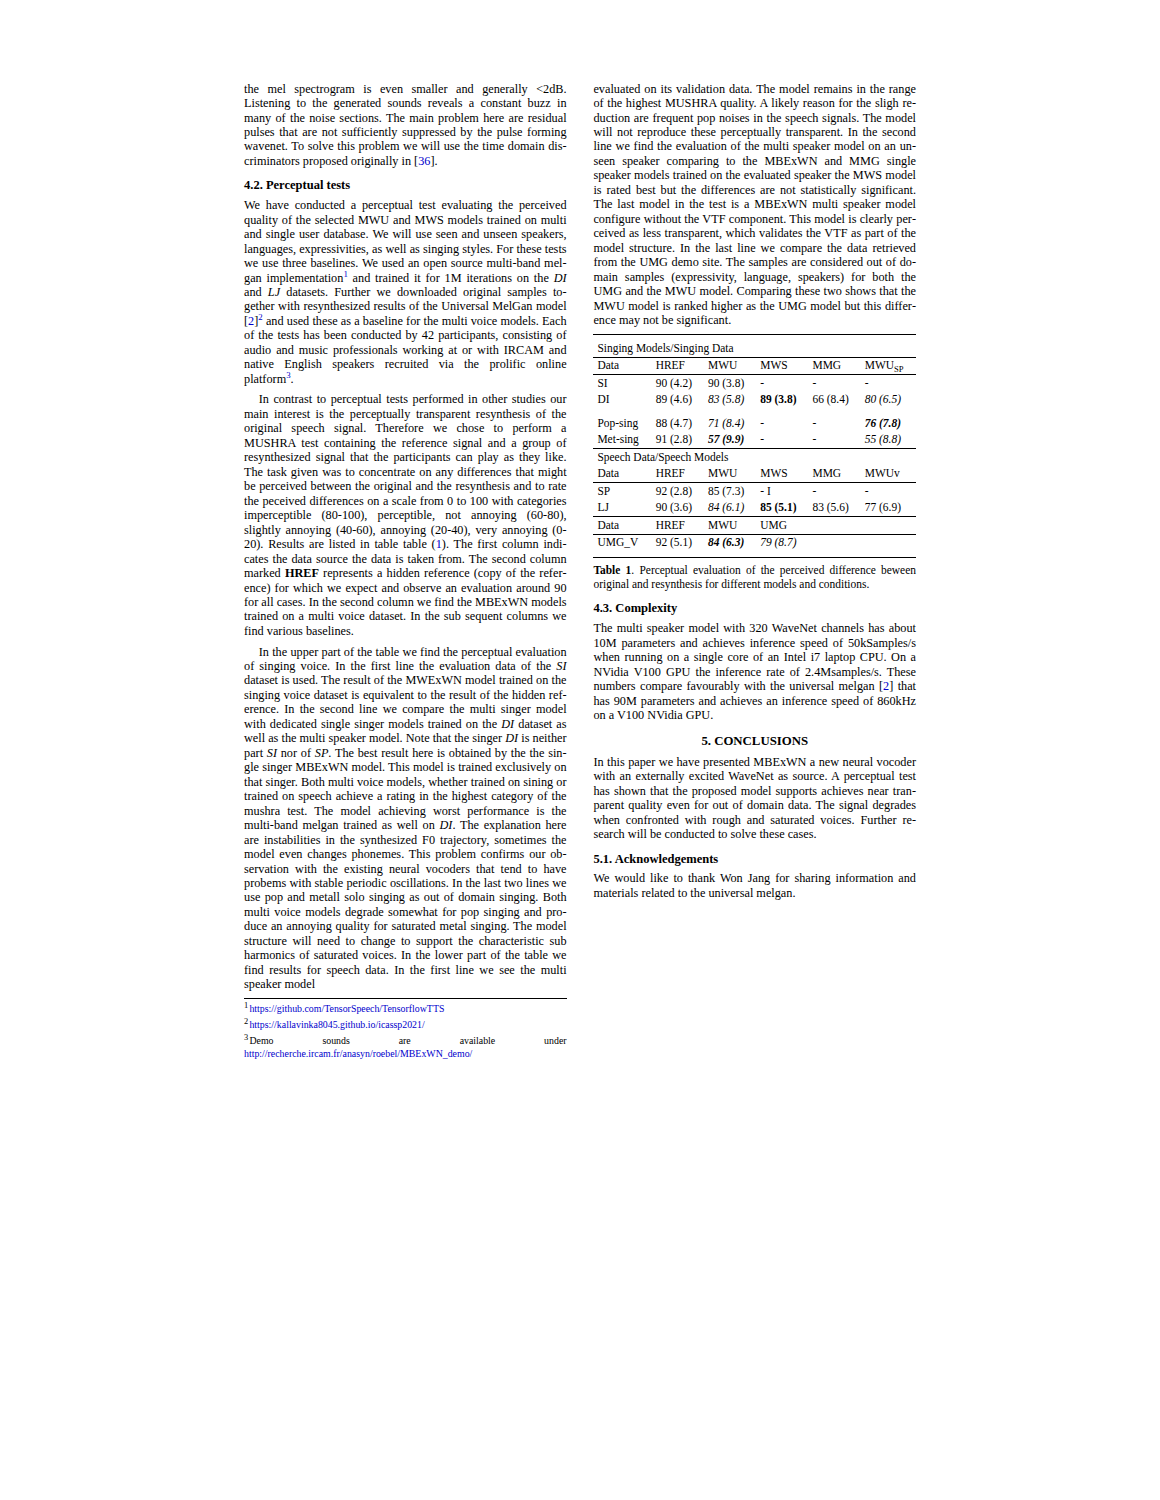the mel spectrogram is even smaller and generally <2dB. Listening to the generated sounds reveals a constant buzz in many of the noise sections. The main problem here are residual pulses that are not sufficiently suppressed by the pulse forming wavenet. To solve this problem we will use the time domain discriminators proposed originally in [36].
4.2. Perceptual tests
We have conducted a perceptual test evaluating the perceived quality of the selected MWU and MWS models trained on multi and single user database. We will use seen and unseen speakers, languages, expressivities, as well as singing styles. For these tests we use three baselines. We used an open source multi-band melgan implementation1 and trained it for 1M iterations on the DI and LJ datasets. Further we downloaded original samples together with resynthesized results of the Universal MelGan model [2]2 and used these as a baseline for the multi voice models. Each of the tests has been conducted by 42 participants, consisting of audio and music professionals working at or with IRCAM and native English speakers recruited via the prolific online platform3.
In contrast to perceptual tests performed in other studies our main interest is the perceptually transparent resynthesis of the original speech signal. Therefore we chose to perform a MUSHRA test containing the reference signal and a group of resynthesized signal that the participants can play as they like. The task given was to concentrate on any differences that might be perceived between the original and the resynthesis and to rate the peceived differences on a scale from 0 to 100 with categories imperceptible (80-100), perceptible, not annoying (60-80), slightly annoying (40-60), annoying (20-40), very annoying (0-20). Results are listed in table table (1). The first column indicates the data source the data is taken from. The second column marked HREF represents a hidden reference (copy of the reference) for which we expect and observe an evaluation around 90 for all cases. In the second column we find the MBExWN models trained on a multi voice dataset. In the sub sequent columns we find various baselines.
In the upper part of the table we find the perceptual evaluation of singing voice. In the first line the evaluation data of the SI dataset is used. The result of the MWExWN model trained on the singing voice dataset is equivalent to the result of the hidden reference. In the second line we compare the multi singer model with dedicated single singer models trained on the DI dataset as well as the multi speaker model. Note that the singer DI is neither part SI nor of SP. The best result here is obtained by the the single singer MBExWN model. This model is trained exclusively on that singer. Both multi voice models, whether trained on sining or trained on speech achieve a rating in the highest category of the mushra test. The model achieving worst performance is the multi-band melgan trained as well on DI. The explanation here are instabilities in the synthesized F0 trajectory, sometimes the model even changes phonemes. This problem confirms our observation with the existing neural vocoders that tend to have probems with stable periodic oscillations. In the last two lines we use pop and metall solo singing as out of domain singing. Both multi voice models degrade somewhat for pop singing and produce an annoying quality for saturated metal singing. The model structure will need to change to support the characteristic sub harmonics of saturated voices. In the lower part of the table we find results for speech data. In the first line we see the multi speaker model
1 https://github.com/TensorSpeech/TensorflowTTS
2 https://kallavinka8045.github.io/icassp2021/
3 Demo sounds are available under http://recherche.ircam.fr/anasyn/roebel/MBExWN_demo/
evaluated on its validation data. The model remains in the range of the highest MUSHRA quality. A likely reason for the sligh reduction are frequent pop noises in the speech signals. The model will not reproduce these perceptually transparent. In the second line we find the evaluation of the multi speaker model on an unseen speaker comparing to the MBExWN and MMG single speaker models trained on the evaluated speaker the MWS model is rated best but the differences are not statistically significant. The last model in the test is a MBExWN multi speaker model configure without the VTF component. This model is clearly perceived as less transparent, which validates the VTF as part of the model structure. In the last line we compare the data retrieved from the UMG demo site. The samples are considered out of domain samples (expressivity, language, speakers) for both the UMG and the MWU model. Comparing these two shows that the MWU model is ranked higher as the UMG model but this difference may not be significant.
| Singing Models/Singing Data |
| Data | HREF | MWU | MWS | MMG | MWU SP |
| SI | 90 (4.2) | 90 (3.8) | - | - | - |
| DI | 89 (4.6) | 83 (5.8) | 89 (3.8) | 66 (8.4) | 80 (6.5) |
| Pop-sing | 88 (4.7) | 71 (8.4) | - | - | 76 (7.8) |
| Met-sing | 91 (2.8) | 57 (9.9) | - | - | 55 (8.8) |
| Speech Data/Speech Models |
| Data | HREF | MWU | MWS | MMG | MWUv |
| SP | 92 (2.8) | 85 (7.3) | - I | - | - |
| LJ | 90 (3.6) | 84 (6.1) | 85 (5.1) | 83 (5.6) | 77 (6.9) |
| Data | HREF | MWU | UMG | | |
| UMG_V | 92 (5.1) | 84 (6.3) | 79 (8.7) | | |
Table 1. Perceptual evaluation of the perceived difference beween original and resynthesis for different models and conditions.
4.3. Complexity
The multi speaker model with 320 WaveNet channels has about 10M parameters and achieves inference speed of 50kSamples/s when running on a single core of an Intel i7 laptop CPU. On a NVidia V100 GPU the inference rate of 2.4Msamples/s. These numbers compare favourably with the universal melgan [2] that has 90M parameters and achieves an inference speed of 860kHz on a V100 NVidia GPU.
5. CONCLUSIONS
In this paper we have presented MBExWN a new neural vocoder with an externally excited WaveNet as source. A perceptual test has shown that the proposed model supports achieves near tranparent quality even for out of domain data. The signal degrades when confronted with rough and saturated voices. Further research will be conducted to solve these cases.
5.1. Acknowledgements
We would like to thank Won Jang for sharing information and materials related to the universal melgan.